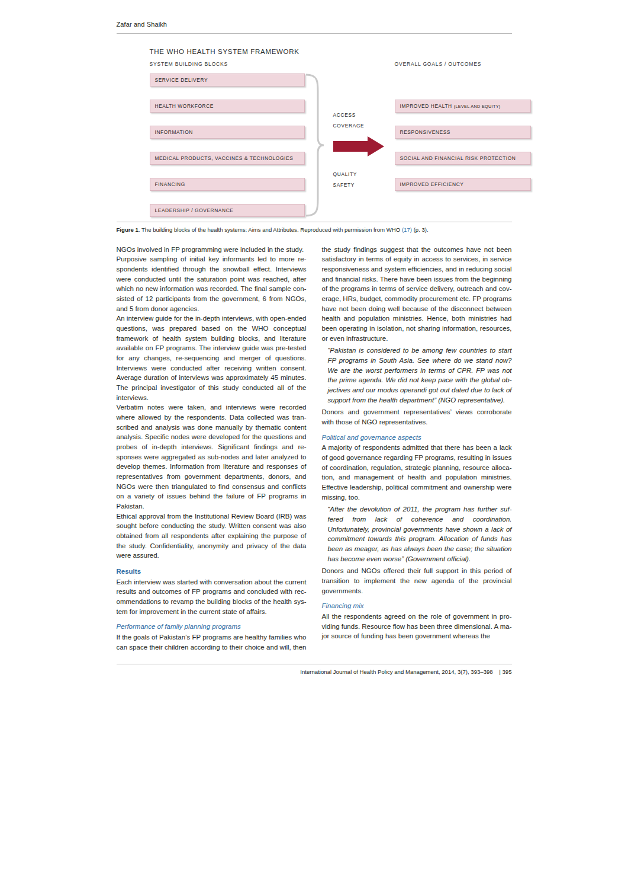Zafar and Shaikh
THE WHO HEALTH SYSTEM FRAMEWORK
SYSTEM BUILDING BLOCKS
OVERALL GOALS / OUTCOMES
SERVICE DELIVERY
HEALTH WORKFORCE
INFORMATION
MEDICAL PRODUCTS, VACCINES & TECHNOLOGIES
FINANCING
LEADERSHIP / GOVERNANCE
IMPROVED HEALTH (LEVEL AND EQUITY)
RESPONSIVENESS
SOCIAL AND FINANCIAL RISK PROTECTION
IMPROVED EFFICIENCY
ACCESS
COVERAGE
QUALITY
SAFETY
Figure 1. The building blocks of the health systems: Aims and Attributes. Reproduced with permission from WHO (17) (p. 3).
NGOs involved in FP programming were included in the study.
Purposive sampling of initial key informants led to more respondents identified through the snowball effect. Interviews were conducted until the saturation point was reached, after which no new information was recorded. The final sample consisted of 12 participants from the government, 6 from NGOs, and 5 from donor agencies.
An interview guide for the in-depth interviews, with open-ended questions, was prepared based on the WHO conceptual framework of health system building blocks, and literature available on FP programs. The interview guide was pre-tested for any changes, re-sequencing and merger of questions. Interviews were conducted after receiving written consent. Average duration of interviews was approximately 45 minutes. The principal investigator of this study conducted all of the interviews.
Verbatim notes were taken, and interviews were recorded where allowed by the respondents. Data collected was transcribed and analysis was done manually by thematic content analysis. Specific nodes were developed for the questions and probes of in-depth interviews. Significant findings and responses were aggregated as sub-nodes and later analyzed to develop themes. Information from literature and responses of representatives from government departments, donors, and NGOs were then triangulated to find consensus and conflicts on a variety of issues behind the failure of FP programs in Pakistan.
Ethical approval from the Institutional Review Board (IRB) was sought before conducting the study. Written consent was also obtained from all respondents after explaining the purpose of the study. Confidentiality, anonymity and privacy of the data were assured.
Results
Each interview was started with conversation about the current results and outcomes of FP programs and concluded with recommendations to revamp the building blocks of the health system for improvement in the current state of affairs.
Performance of family planning programs
If the goals of Pakistan’s FP programs are healthy families who can space their children according to their choice and will, then the study findings suggest that the outcomes have not been satisfactory in terms of equity in access to services, in service responsiveness and system efficiencies, and in reducing social and financial risks. There have been issues from the beginning of the programs in terms of service delivery, outreach and coverage, HRs, budget, commodity procurement etc. FP programs have not been doing well because of the disconnect between health and population ministries. Hence, both ministries had been operating in isolation, not sharing information, resources, or even infrastructure.
“Pakistan is considered to be among few countries to start FP programs in South Asia. See where do we stand now? We are the worst performers in terms of CPR. FP was not the prime agenda. We did not keep pace with the global objectives and our modus operandi got out dated due to lack of support from the health department” (NGO representative).
Donors and government representatives’ views corroborate with those of NGO representatives.
Political and governance aspects
A majority of respondents admitted that there has been a lack of good governance regarding FP programs, resulting in issues of coordination, regulation, strategic planning, resource allocation, and management of health and population ministries. Effective leadership, political commitment and ownership were missing, too.
“After the devolution of 2011, the program has further suffered from lack of coherence and coordination. Unfortunately, provincial governments have shown a lack of commitment towards this program. Allocation of funds has been as meager, as has always been the case; the situation has become even worse” (Government official).
Donors and NGOs offered their full support in this period of transition to implement the new agenda of the provincial governments.
Financing mix
All the respondents agreed on the role of government in providing funds. Resource flow has been three dimensional. A major source of funding has been government whereas the
International Journal of Health Policy and Management, 2014, 3(7), 393–398 | 395